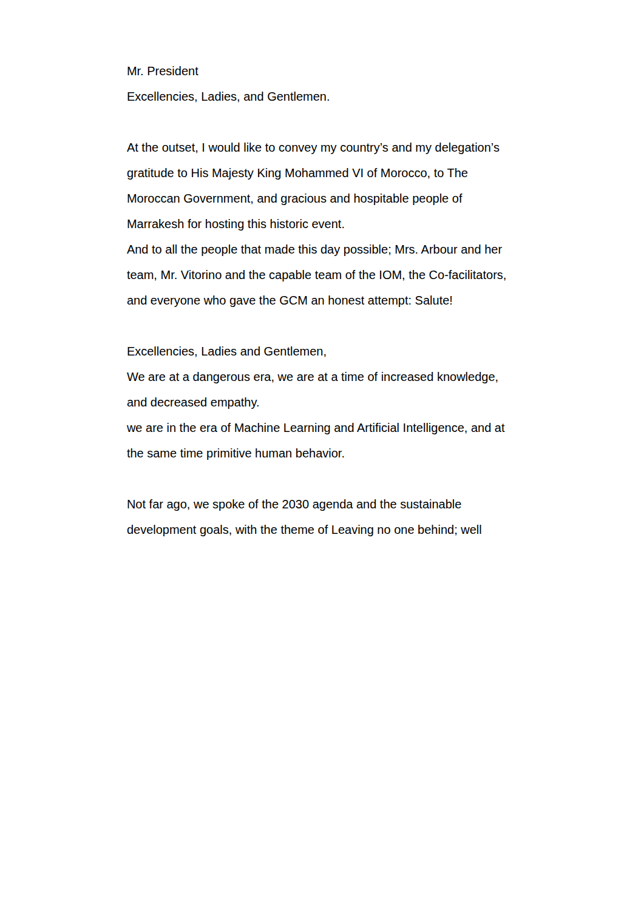Mr. President
Excellencies, Ladies, and Gentlemen.
At the outset, I would like to convey my country’s and my delegation’s gratitude to His Majesty King Mohammed VI of Morocco, to The Moroccan Government, and gracious and hospitable people of Marrakesh for hosting this historic event.
And to all the people that made this day possible; Mrs. Arbour and her team, Mr. Vitorino and the capable team of the IOM, the Co-facilitators, and everyone who gave the GCM an honest attempt: Salute!
Excellencies, Ladies and Gentlemen,
We are at a dangerous era, we are at a time of increased knowledge, and decreased empathy.
we are in the era of Machine Learning and Artificial Intelligence, and at the same time primitive human behavior.
Not far ago, we spoke of the 2030 agenda and the sustainable development goals, with the theme of Leaving no one behind; well